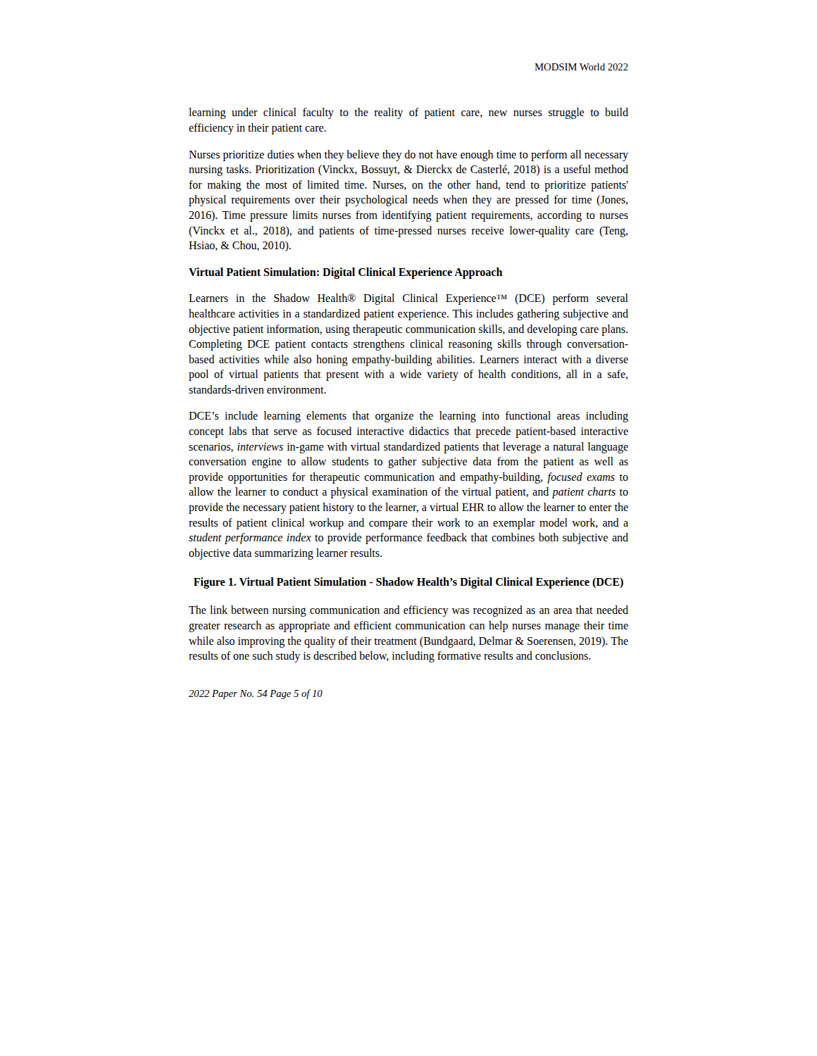MODSIM World 2022
learning under clinical faculty to the reality of patient care, new nurses struggle to build efficiency in their patient care.
Nurses prioritize duties when they believe they do not have enough time to perform all necessary nursing tasks. Prioritization (Vinckx, Bossuyt, & Dierckx de Casterlé, 2018) is a useful method for making the most of limited time. Nurses, on the other hand, tend to prioritize patients' physical requirements over their psychological needs when they are pressed for time (Jones, 2016). Time pressure limits nurses from identifying patient requirements, according to nurses (Vinckx et al., 2018), and patients of time-pressed nurses receive lower-quality care (Teng, Hsiao, & Chou, 2010).
Virtual Patient Simulation: Digital Clinical Experience Approach
Learners in the Shadow Health® Digital Clinical Experience™ (DCE) perform several healthcare activities in a standardized patient experience. This includes gathering subjective and objective patient information, using therapeutic communication skills, and developing care plans. Completing DCE patient contacts strengthens clinical reasoning skills through conversation-based activities while also honing empathy-building abilities. Learners interact with a diverse pool of virtual patients that present with a wide variety of health conditions, all in a safe, standards-driven environment.
DCE’s include learning elements that organize the learning into functional areas including concept labs that serve as focused interactive didactics that precede patient-based interactive scenarios, interviews in-game with virtual standardized patients that leverage a natural language conversation engine to allow students to gather subjective data from the patient as well as provide opportunities for therapeutic communication and empathy-building, focused exams to allow the learner to conduct a physical examination of the virtual patient, and patient charts to provide the necessary patient history to the learner, a virtual EHR to allow the learner to enter the results of patient clinical workup and compare their work to an exemplar model work, and a student performance index to provide performance feedback that combines both subjective and objective data summarizing learner results.
Figure 1. Virtual Patient Simulation - Shadow Health’s Digital Clinical Experience (DCE)
The link between nursing communication and efficiency was recognized as an area that needed greater research as appropriate and efficient communication can help nurses manage their time while also improving the quality of their treatment (Bundgaard, Delmar & Soerensen, 2019). The results of one such study is described below, including formative results and conclusions.
2022 Paper No. 54 Page 5 of 10